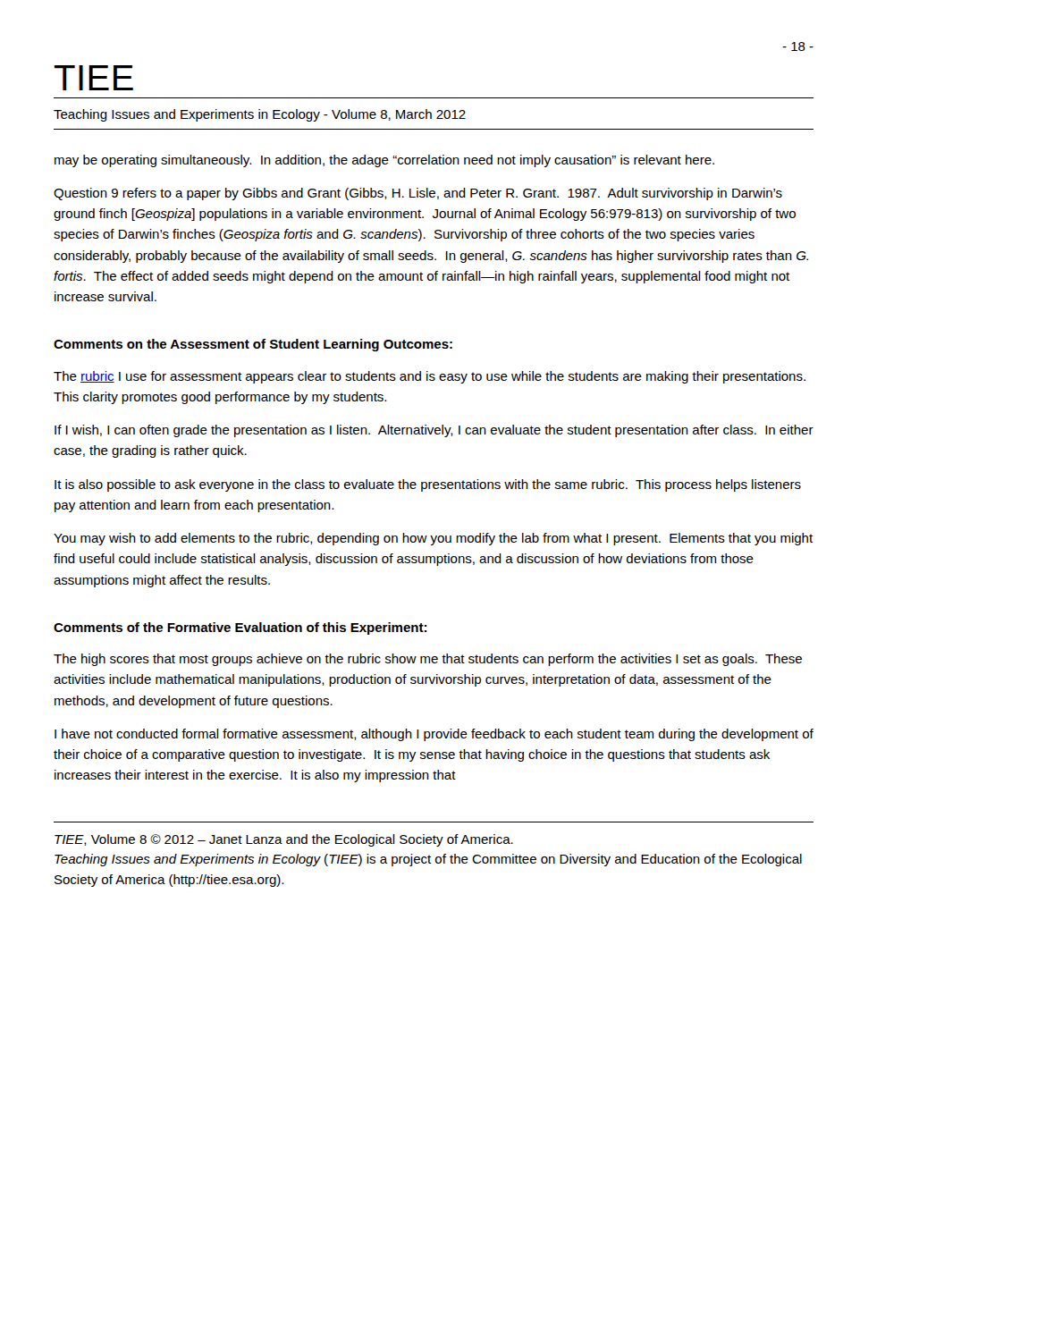- 18 -
TIEE
Teaching Issues and Experiments in Ecology - Volume 8, March 2012
may be operating simultaneously. In addition, the adage “correlation need not imply causation” is relevant here.
Question 9 refers to a paper by Gibbs and Grant (Gibbs, H. Lisle, and Peter R. Grant. 1987. Adult survivorship in Darwin’s ground finch [Geospiza] populations in a variable environment. Journal of Animal Ecology 56:979-813) on survivorship of two species of Darwin’s finches (Geospiza fortis and G. scandens). Survivorship of three cohorts of the two species varies considerably, probably because of the availability of small seeds. In general, G. scandens has higher survivorship rates than G. fortis. The effect of added seeds might depend on the amount of rainfall—in high rainfall years, supplemental food might not increase survival.
Comments on the Assessment of Student Learning Outcomes:
The rubric I use for assessment appears clear to students and is easy to use while the students are making their presentations. This clarity promotes good performance by my students.
If I wish, I can often grade the presentation as I listen. Alternatively, I can evaluate the student presentation after class. In either case, the grading is rather quick.
It is also possible to ask everyone in the class to evaluate the presentations with the same rubric. This process helps listeners pay attention and learn from each presentation.
You may wish to add elements to the rubric, depending on how you modify the lab from what I present. Elements that you might find useful could include statistical analysis, discussion of assumptions, and a discussion of how deviations from those assumptions might affect the results.
Comments of the Formative Evaluation of this Experiment:
The high scores that most groups achieve on the rubric show me that students can perform the activities I set as goals. These activities include mathematical manipulations, production of survivorship curves, interpretation of data, assessment of the methods, and development of future questions.
I have not conducted formal formative assessment, although I provide feedback to each student team during the development of their choice of a comparative question to investigate. It is my sense that having choice in the questions that students ask increases their interest in the exercise. It is also my impression that
TIEE, Volume 8 © 2012 – Janet Lanza and the Ecological Society of America.
Teaching Issues and Experiments in Ecology (TIEE) is a project of the Committee on Diversity and Education of the Ecological Society of America (http://tiee.esa.org).